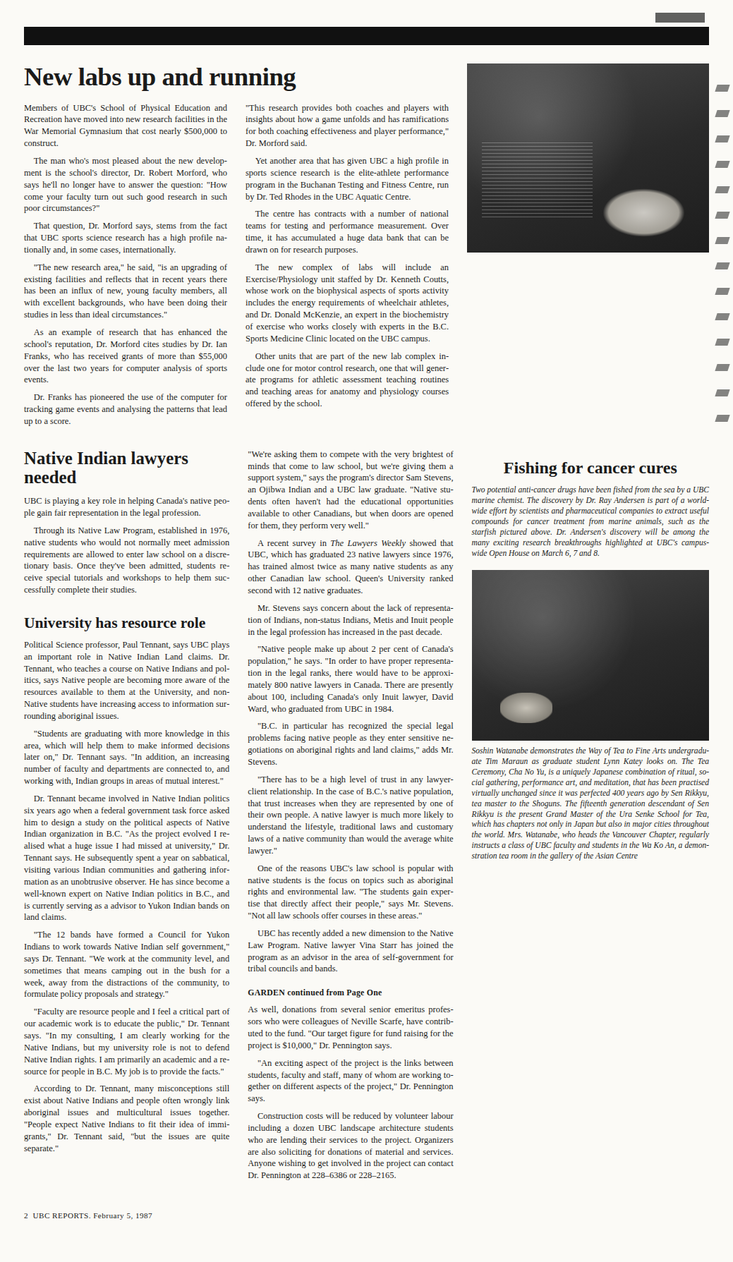New labs up and running
Members of UBC's School of Physical Education and Recreation have moved into new research facilities in the War Memorial Gymnasium that cost nearly $500,000 to construct.
The man who's most pleased about the new development is the school's director, Dr. Robert Morford, who says he'll no longer have to answer the question: "How come your faculty turn out such good research in such poor circumstances?"
That question, Dr. Morford says, stems from the fact that UBC sports science research has a high profile nationally and, in some cases, internationally.
"The new research area," he said, "is an upgrading of existing facilities and reflects that in recent years there has been an influx of new, young faculty members, all with excellent backgrounds, who have been doing their studies in less than ideal circumstances."
As an example of research that has enhanced the school's reputation, Dr. Morford cites studies by Dr. Ian Franks, who has received grants of more than $55,000 over the last two years for computer analysis of sports events.
Dr. Franks has pioneered the use of the computer for tracking game events and analysing the patterns that lead up to a score.
"This research provides both coaches and players with insights about how a game unfolds and has ramifications for both coaching effectiveness and player performance," Dr. Morford said.
Yet another area that has given UBC a high profile in sports science research is the elite-athlete performance program in the Buchanan Testing and Fitness Centre, run by Dr. Ted Rhodes in the UBC Aquatic Centre.
The centre has contracts with a number of national teams for testing and performance measurement. Over time, it has accumulated a huge data bank that can be drawn on for research purposes.
The new complex of labs will include an Exercise/Physiology unit staffed by Dr. Kenneth Coutts, whose work on the biophysical aspects of sports activity includes the energy requirements of wheelchair athletes, and Dr. Donald McKenzie, an expert in the biochemistry of exercise who works closely with experts in the B.C. Sports Medicine Clinic located on the UBC campus.
Other units that are part of the new lab complex include one for motor control research, one that will generate programs for athletic assessment teaching routines and teaching areas for anatomy and physiology courses offered by the school.
Native Indian lawyers needed
UBC is playing a key role in helping Canada's native people gain fair representation in the legal profession.
Through its Native Law Program, established in 1976, native students who would not normally meet admission requirements are allowed to enter law school on a discretionary basis. Once they've been admitted, students receive special tutorials and workshops to help them successfully complete their studies.
University has resource role
Political Science professor, Paul Tennant, says UBC plays an important role in Native Indian Land claims. Dr. Tennant, who teaches a course on Native Indians and politics, says Native people are becoming more aware of the resources available to them at the University, and non-Native students have increasing access to information surrounding aboriginal issues.
"Students are graduating with more knowledge in this area, which will help them to make informed decisions later on," Dr. Tennant says. "In addition, an increasing number of faculty and departments are connected to, and working with, Indian groups in areas of mutual interest."
Dr. Tennant became involved in Native Indian politics six years ago when a federal government task force asked him to design a study on the political aspects of Native Indian organization in B.C. "As the project evolved I realised what a huge issue I had missed at university," Dr. Tennant says. He subsequently spent a year on sabbatical, visiting various Indian communities and gathering information as an unobtrusive observer. He has since become a well-known expert on Native Indian politics in B.C., and is currently serving as a advisor to Yukon Indian bands on land claims.
"The 12 bands have formed a Council for Yukon Indians to work towards Native Indian self government," says Dr. Tennant. "We work at the community level, and sometimes that means camping out in the bush for a week, away from the distractions of the community, to formulate policy proposals and strategy."
"Faculty are resource people and I feel a critical part of our academic work is to educate the public," Dr. Tennant says. "In my consulting, I am clearly working for the Native Indians, but my university role is not to defend Native Indian rights. I am primarily an academic and a resource for people in B.C. My job is to provide the facts."
According to Dr. Tennant, many misconceptions still exist about Native Indians and people often wrongly link aboriginal issues and multicultural issues together. "People expect Native Indians to fit their idea of immigrants," Dr. Tennant said, "but the issues are quite separate."
"We're asking them to compete with the very brightest of minds that come to law school, but we're giving them a support system," says the program's director Sam Stevens, an Ojibwa Indian and a UBC law graduate. "Native students often haven't had the educational opportunities available to other Canadians, but when doors are opened for them, they perform very well."
A recent survey in The Lawyers Weekly showed that UBC, which has graduated 23 native lawyers since 1976, has trained almost twice as many native students as any other Canadian law school. Queen's University ranked second with 12 native graduates.
Mr. Stevens says concern about the lack of representation of Indians, non-status Indians, Metis and Inuit people in the legal profession has increased in the past decade.
"Native people make up about 2 per cent of Canada's population," he says. "In order to have proper representation in the legal ranks, there would have to be approximately 800 native lawyers in Canada. There are presently about 100, including Canada's only Inuit lawyer, David Ward, who graduated from UBC in 1984.
"B.C. in particular has recognized the special legal problems facing native people as they enter sensitive negotiations on aboriginal rights and land claims," adds Mr. Stevens.
"There has to be a high level of trust in any lawyer-client relationship. In the case of B.C.'s native population, that trust increases when they are represented by one of their own people. A native lawyer is much more likely to understand the lifestyle, traditional laws and customary laws of a native community than would the average white lawyer."
One of the reasons UBC's law school is popular with native students is the focus on topics such as aboriginal rights and environmental law. "The students gain expertise that directly affect their people," says Mr. Stevens. "Not all law schools offer courses in these areas."
UBC has recently added a new dimension to the Native Law Program. Native lawyer Vina Starr has joined the program as an advisor in the area of self-government for tribal councils and bands.
GARDEN continued from Page One
As well, donations from several senior emeritus professors who were colleagues of Neville Scarfe, have contributed to the fund. "Our target figure for fund raising for the project is $10,000," Dr. Pennington says.
"An exciting aspect of the project is the links between students, faculty and staff, many of whom are working together on different aspects of the project," Dr. Pennington says.
Construction costs will be reduced by volunteer labour including a dozen UBC landscape architecture students who are lending their services to the project. Organizers are also soliciting for donations of material and services. Anyone wishing to get involved in the project can contact Dr. Pennington at 228–6386 or 228–2165.
Fishing for cancer cures
Two potential anti-cancer drugs have been fished from the sea by a UBC marine chemist. The discovery by Dr. Ray Andersen is part of a world-wide effort by scientists and pharmaceutical companies to extract useful compounds for cancer treatment from marine animals, such as the starfish pictured above. Dr. Andersen's discovery will be among the many exciting research breakthroughs highlighted at UBC's campus-wide Open House on March 6, 7 and 8.
Soshin Watanabe demonstrates the Way of Tea to Fine Arts undergraduate Tim Maraun as graduate student Lynn Katey looks on. The Tea Ceremony, Cha No Yu, is a uniquely Japanese combination of ritual, social gathering, performance art, and meditation, that has been practised virtually unchanged since it was perfected 400 years ago by Sen Rikkyu, tea master to the Shoguns. The fifteenth generation descendant of Sen Rikkyu is the present Grand Master of the Ura Senke School for Tea, which has chapters not only in Japan but also in major cities throughout the world. Mrs. Watanabe, who heads the Vancouver Chapter, regularly instructs a class of UBC faculty and students in the Wa Ko An, a demonstration tea room in the gallery of the Asian Centre
2 UBC REPORTS. February 5, 1987